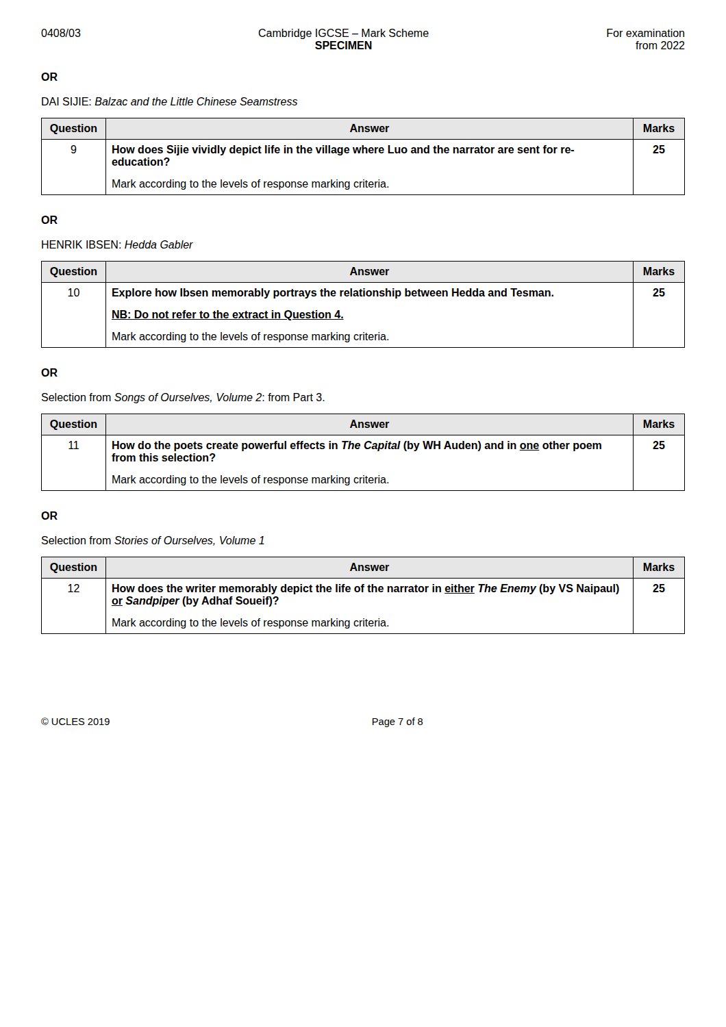0408/03
Cambridge IGCSE – Mark Scheme
SPECIMEN
For examination
from 2022
OR
DAI SIJIE: Balzac and the Little Chinese Seamstress
| Question | Answer | Marks |
| --- | --- | --- |
| 9 | How does Sijie vividly depict life in the village where Luo and the narrator are sent for re-education? Mark according to the levels of response marking criteria. | 25 |
OR
HENRIK IBSEN: Hedda Gabler
| Question | Answer | Marks |
| --- | --- | --- |
| 10 | Explore how Ibsen memorably portrays the relationship between Hedda and Tesman. NB: Do not refer to the extract in Question 4. Mark according to the levels of response marking criteria. | 25 |
OR
Selection from Songs of Ourselves, Volume 2: from Part 3.
| Question | Answer | Marks |
| --- | --- | --- |
| 11 | How do the poets create powerful effects in The Capital (by WH Auden) and in one other poem from this selection? Mark according to the levels of response marking criteria. | 25 |
OR
Selection from Stories of Ourselves, Volume 1
| Question | Answer | Marks |
| --- | --- | --- |
| 12 | How does the writer memorably depict the life of the narrator in either The Enemy (by VS Naipaul) or Sandpiper (by Adhaf Soueif)? Mark according to the levels of response marking criteria. | 25 |
© UCLES 2019
Page 7 of 8